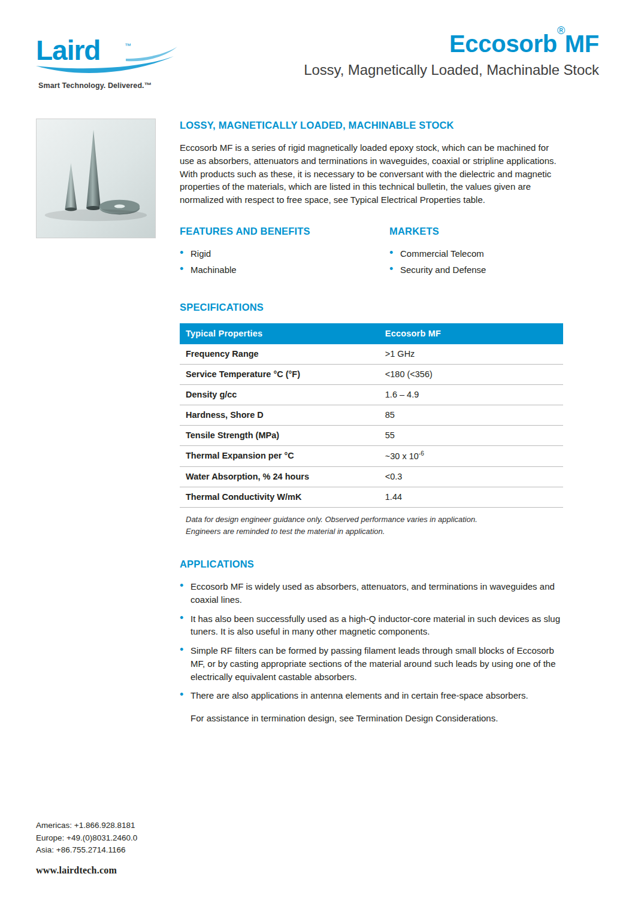Laird ™
Smart Technology. Delivered.™
Eccosorb®MF
Lossy, Magnetically Loaded, Machinable Stock
Lossy, Magnetically Loaded, Machinable Stock
Eccosorb MF is a series of rigid magnetically loaded epoxy stock, which can be machined for use as absorbers, attenuators and terminations in waveguides, coaxial or stripline applications. With products such as these, it is necessary to be conversant with the dielectric and magnetic properties of the materials, which are listed in this technical bulletin, the values given are normalized with respect to free space, see Typical Electrical Properties table.
Features and Benefits
Rigid
Machinable
Markets
Commercial Telecom
Security and Defense
Specifications
| Typical Properties | Eccosorb MF |
| --- | --- |
| Frequency Range | >1 GHz |
| Service Temperature °C (°F) | <180 (<356) |
| Density g/cc | 1.6 – 4.9 |
| Hardness, Shore D | 85 |
| Tensile Strength (MPa) | 55 |
| Thermal Expansion per °C | ~30 x 10 -6 |
| Water Absorption, % 24 hours | <0.3 |
| Thermal Conductivity W/mK | 1.44 |
Data for design engineer guidance only. Observed performance varies in application.
Engineers are reminded to test the material in application.
Applications
Eccosorb MF is widely used as absorbers, attenuators, and terminations in waveguides and coaxial lines.
It has also been successfully used as a high-Q inductor-core material in such devices as slug tuners. It is also useful in many other magnetic components.
Simple RF filters can be formed by passing filament leads through small blocks of Eccosorb MF, or by casting appropriate sections of the material around such leads by using one of the electrically equivalent castable absorbers.
There are also applications in antenna elements and in certain free-space absorbers.
For assistance in termination design, see Termination Design Considerations.
Americas: +1.866.928.8181
Europe: +49.(0)8031.2460.0
Asia: +86.755.2714.1166
www.lairdtech.com